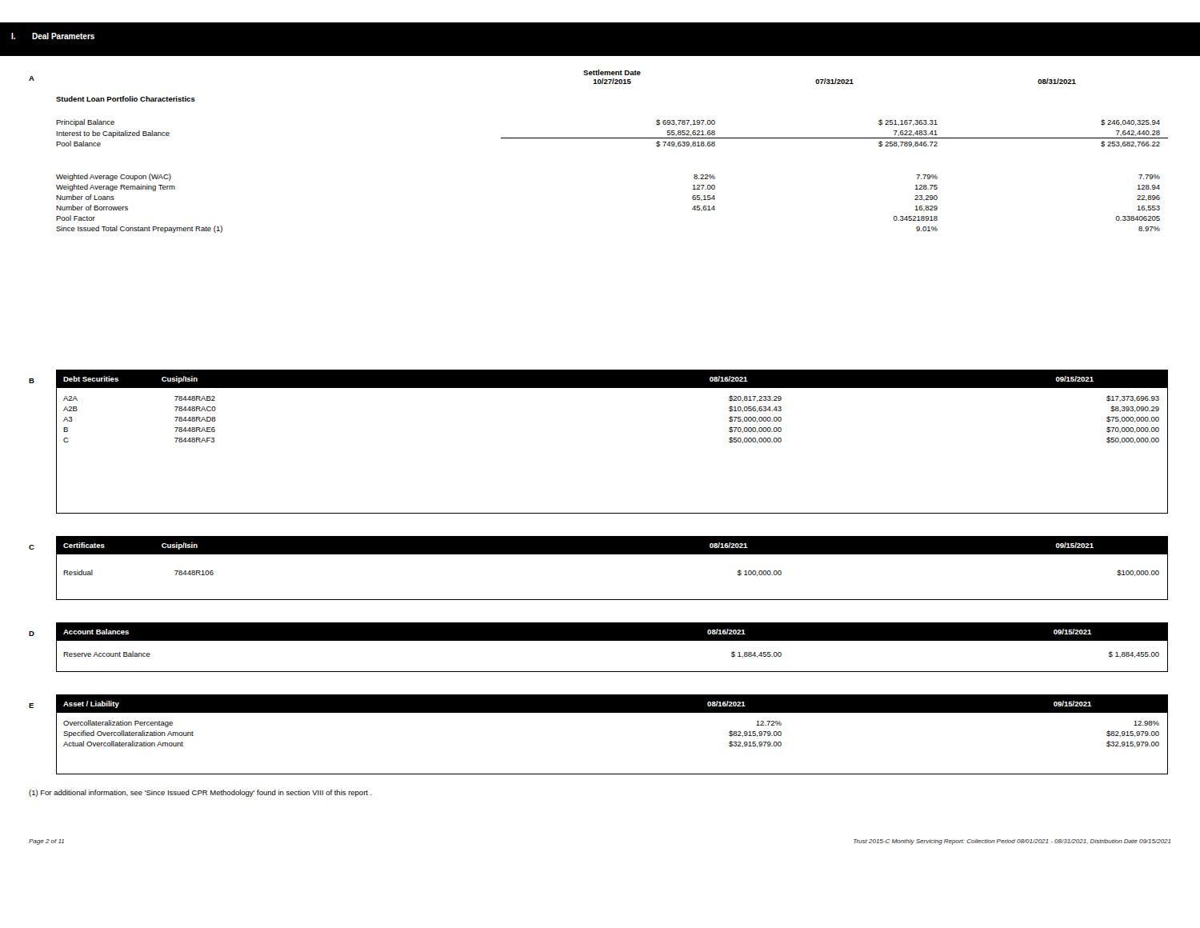I. Deal Parameters
A
| | Settlement Date 10/27/2015 | 07/31/2021 | 08/31/2021 |
| Student Loan Portfolio Characteristics | | | |
| Principal Balance | $ 693,787,197.00 | $ 251,167,363.31 | $ 246,040,325.94 |
| Interest to be Capitalized Balance | 55,852,621.68 | 7,622,483.41 | 7,642,440.28 |
| Pool Balance | $ 749,639,818.68 | $ 258,789,846.72 | $ 253,682,766.22 |
| Weighted Average Coupon (WAC) | 8.22% | 7.79% | 7.79% |
| Weighted Average Remaining Term | 127.00 | 128.75 | 128.94 |
| Number of Loans | 65,154 | 23,290 | 22,896 |
| Number of Borrowers | 45,614 | 16,829 | 16,553 |
| Pool Factor | | 0.345218918 | 0.338406205 |
| Since Issued Total Constant Prepayment Rate (1) | | 9.01% | 8.97% |
B
Debt Securities Cusip/Isin 08/16/2021 09/15/2021
| A2A | 78448RAB2 | $20,817,233.29 | $17,373,696.93 |
| A2B | 78448RAC0 | $10,056,634.43 | $8,393,090.29 |
| A3 | 78448RAD8 | $75,000,000.00 | $75,000,000.00 |
| B | 78448RAE6 | $70,000,000.00 | $70,000,000.00 |
| C | 78448RAF3 | $50,000,000.00 | $50,000,000.00 |
C
Certificates Cusip/Isin 08/16/2021 09/15/2021
| Residual | 78448R106 | $ 100,000.00 | $100,000.00 |
D
Account Balances 08/16/2021 09/15/2021
| Reserve Account Balance | $ 1,884,455.00 | $ 1,884,455.00 |
E
Asset / Liability 08/16/2021 09/15/2021
| Overcollateralization Percentage | 12.72% | 12.98% |
| Specified Overcollateralization Amount | $82,915,979.00 | $82,915,979.00 |
| Actual Overcollateralization Amount | $32,915,979.00 | $32,915,979.00 |
(1) For additional information, see 'Since Issued CPR Methodology' found in section VIII of this report .
Page 2 of 11 Trust 2015-C Monthly Servicing Report: Collection Period 08/01/2021 - 08/31/2021, Distribution Date 09/15/2021